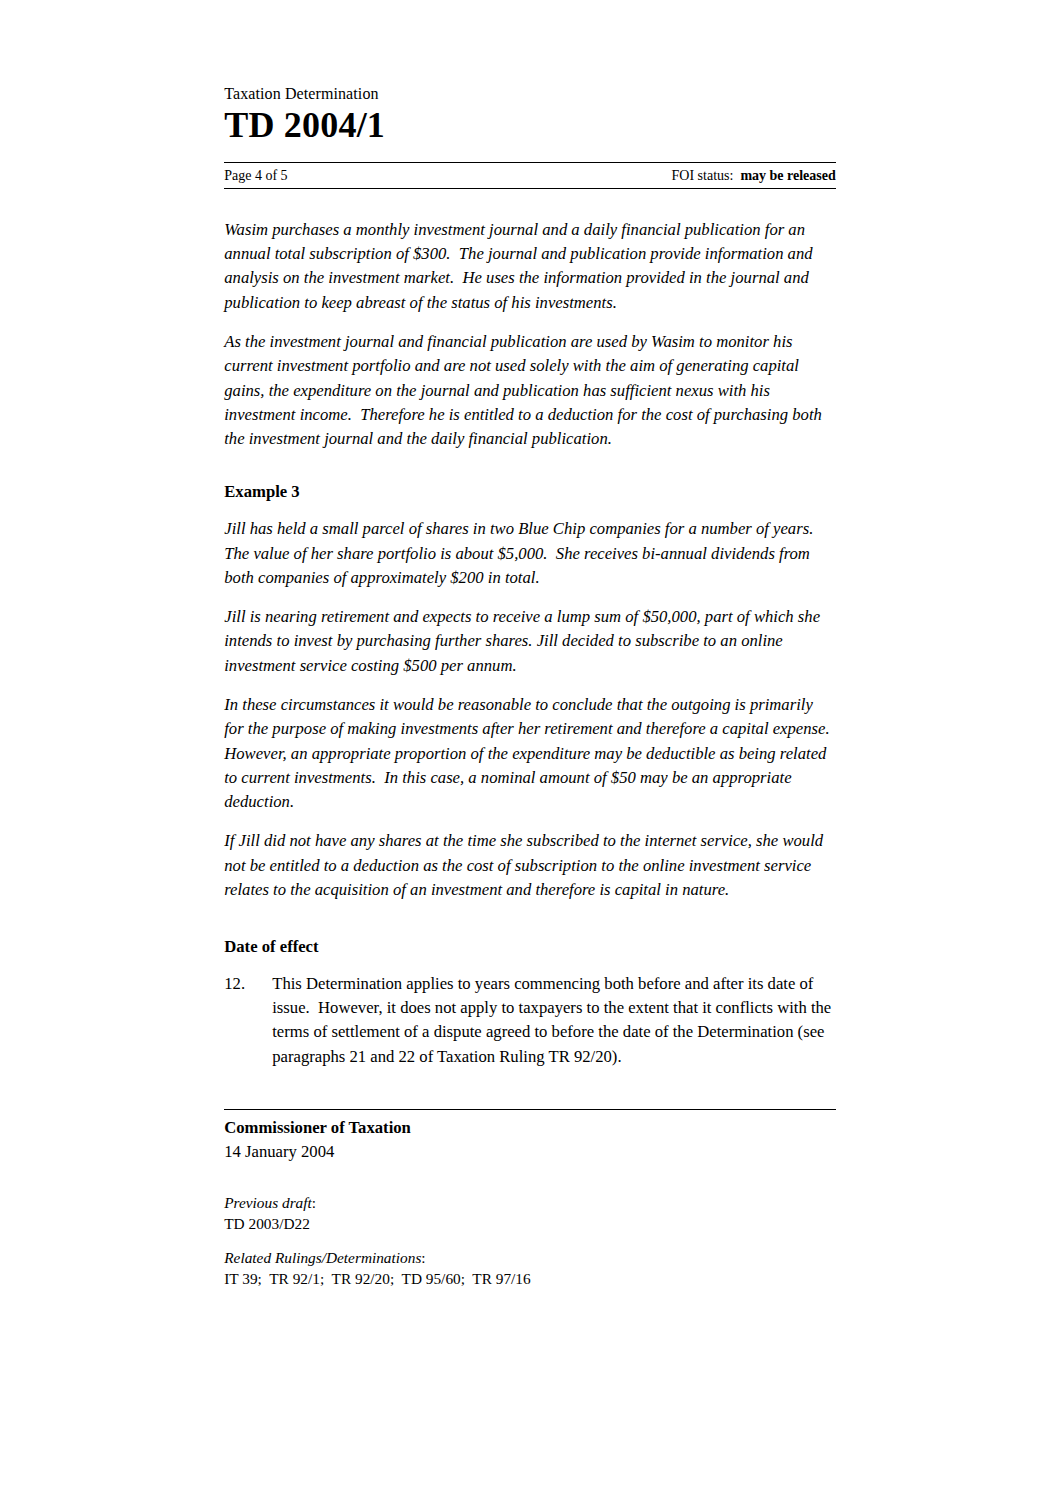Taxation Determination
TD 2004/1
Page 4 of 5
FOI status: may be released
Wasim purchases a monthly investment journal and a daily financial publication for an annual total subscription of $300. The journal and publication provide information and analysis on the investment market. He uses the information provided in the journal and publication to keep abreast of the status of his investments.
As the investment journal and financial publication are used by Wasim to monitor his current investment portfolio and are not used solely with the aim of generating capital gains, the expenditure on the journal and publication has sufficient nexus with his investment income. Therefore he is entitled to a deduction for the cost of purchasing both the investment journal and the daily financial publication.
Example 3
Jill has held a small parcel of shares in two Blue Chip companies for a number of years. The value of her share portfolio is about $5,000. She receives bi-annual dividends from both companies of approximately $200 in total.
Jill is nearing retirement and expects to receive a lump sum of $50,000, part of which she intends to invest by purchasing further shares. Jill decided to subscribe to an online investment service costing $500 per annum.
In these circumstances it would be reasonable to conclude that the outgoing is primarily for the purpose of making investments after her retirement and therefore a capital expense. However, an appropriate proportion of the expenditure may be deductible as being related to current investments. In this case, a nominal amount of $50 may be an appropriate deduction.
If Jill did not have any shares at the time she subscribed to the internet service, she would not be entitled to a deduction as the cost of subscription to the online investment service relates to the acquisition of an investment and therefore is capital in nature.
Date of effect
12.
This Determination applies to years commencing both before and after its date of issue. However, it does not apply to taxpayers to the extent that it conflicts with the terms of settlement of a dispute agreed to before the date of the Determination (see paragraphs 21 and 22 of Taxation Ruling TR 92/20).
Commissioner of Taxation
14 January 2004
Previous draft:
TD 2003/D22
Related Rulings/Determinations:
IT 39; TR 92/1; TR 92/20; TD 95/60; TR 97/16